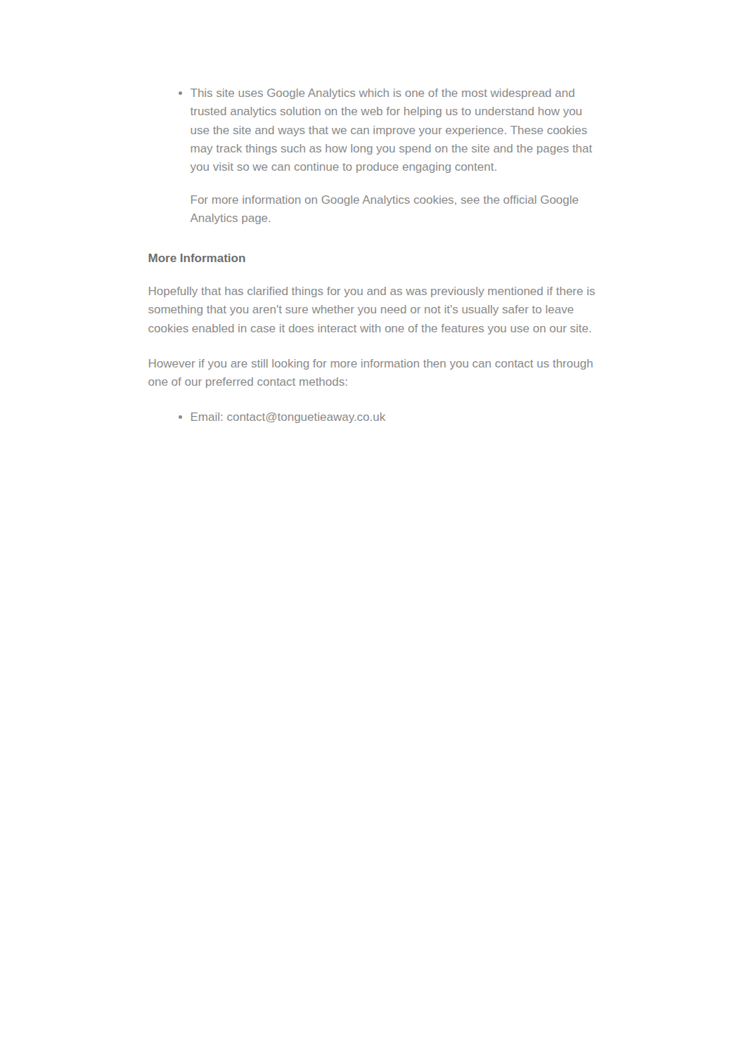This site uses Google Analytics which is one of the most widespread and trusted analytics solution on the web for helping us to understand how you use the site and ways that we can improve your experience. These cookies may track things such as how long you spend on the site and the pages that you visit so we can continue to produce engaging content.
For more information on Google Analytics cookies, see the official Google Analytics page.
More Information
Hopefully that has clarified things for you and as was previously mentioned if there is something that you aren't sure whether you need or not it's usually safer to leave cookies enabled in case it does interact with one of the features you use on our site.
However if you are still looking for more information then you can contact us through one of our preferred contact methods:
Email: contact@tonguetieaway.co.uk